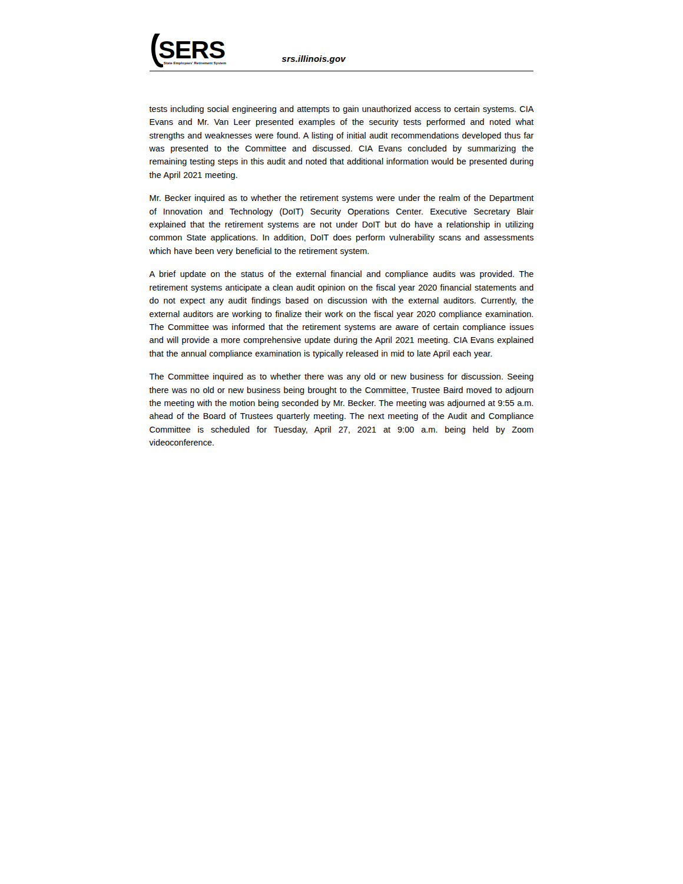SERS State Employees' Retirement System srs.illinois.gov
tests including social engineering and attempts to gain unauthorized access to certain systems. CIA Evans and Mr. Van Leer presented examples of the security tests performed and noted what strengths and weaknesses were found. A listing of initial audit recommendations developed thus far was presented to the Committee and discussed. CIA Evans concluded by summarizing the remaining testing steps in this audit and noted that additional information would be presented during the April 2021 meeting.
Mr. Becker inquired as to whether the retirement systems were under the realm of the Department of Innovation and Technology (DoIT) Security Operations Center. Executive Secretary Blair explained that the retirement systems are not under DoIT but do have a relationship in utilizing common State applications. In addition, DoIT does perform vulnerability scans and assessments which have been very beneficial to the retirement system.
A brief update on the status of the external financial and compliance audits was provided. The retirement systems anticipate a clean audit opinion on the fiscal year 2020 financial statements and do not expect any audit findings based on discussion with the external auditors. Currently, the external auditors are working to finalize their work on the fiscal year 2020 compliance examination. The Committee was informed that the retirement systems are aware of certain compliance issues and will provide a more comprehensive update during the April 2021 meeting. CIA Evans explained that the annual compliance examination is typically released in mid to late April each year.
The Committee inquired as to whether there was any old or new business for discussion. Seeing there was no old or new business being brought to the Committee, Trustee Baird moved to adjourn the meeting with the motion being seconded by Mr. Becker. The meeting was adjourned at 9:55 a.m. ahead of the Board of Trustees quarterly meeting. The next meeting of the Audit and Compliance Committee is scheduled for Tuesday, April 27, 2021 at 9:00 a.m. being held by Zoom videoconference.